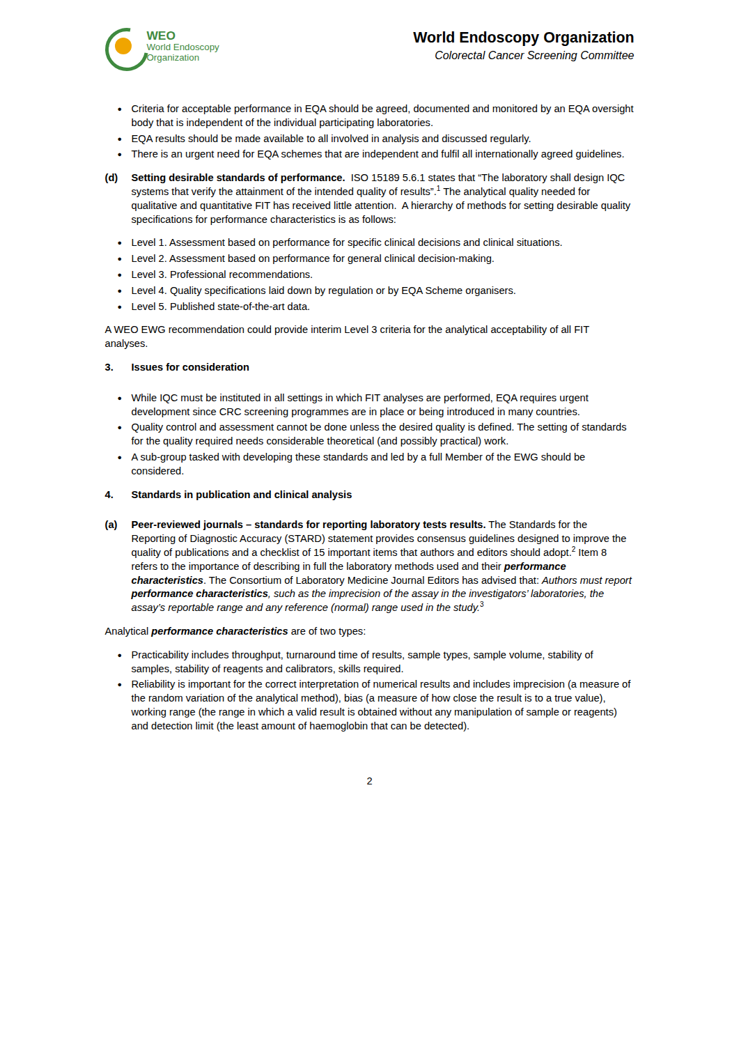WEO
World Endoscopy
Organization
World Endoscopy Organization
Colorectal Cancer Screening Committee
Criteria for acceptable performance in EQA should be agreed, documented and monitored by an EQA oversight body that is independent of the individual participating laboratories.
EQA results should be made available to all involved in analysis and discussed regularly.
There is an urgent need for EQA schemes that are independent and fulfil all internationally agreed guidelines.
(d)
Setting desirable standards of performance. ISO 15189 5.6.1 states that “The laboratory shall design IQC systems that verify the attainment of the intended quality of results”.1 The analytical quality needed for qualitative and quantitative FIT has received little attention. A hierarchy of methods for setting desirable quality specifications for performance characteristics is as follows:
Level 1. Assessment based on performance for specific clinical decisions and clinical situations.
Level 2. Assessment based on performance for general clinical decision-making.
Level 3. Professional recommendations.
Level 4. Quality specifications laid down by regulation or by EQA Scheme organisers.
Level 5. Published state-of-the-art data.
A WEO EWG recommendation could provide interim Level 3 criteria for the analytical acceptability of all FIT analyses.
3.
Issues for consideration
While IQC must be instituted in all settings in which FIT analyses are performed, EQA requires urgent development since CRC screening programmes are in place or being introduced in many countries.
Quality control and assessment cannot be done unless the desired quality is defined. The setting of standards for the quality required needs considerable theoretical (and possibly practical) work.
A sub-group tasked with developing these standards and led by a full Member of the EWG should be considered.
4.
Standards in publication and clinical analysis
(a)
Peer-reviewed journals – standards for reporting laboratory tests results. The Standards for the Reporting of Diagnostic Accuracy (STARD) statement provides consensus guidelines designed to improve the quality of publications and a checklist of 15 important items that authors and editors should adopt.2 Item 8 refers to the importance of describing in full the laboratory methods used and their performance characteristics. The Consortium of Laboratory Medicine Journal Editors has advised that: Authors must report performance characteristics, such as the imprecision of the assay in the investigators’ laboratories, the assay’s reportable range and any reference (normal) range used in the study.3
Analytical performance characteristics are of two types:
Practicability includes throughput, turnaround time of results, sample types, sample volume, stability of samples, stability of reagents and calibrators, skills required.
Reliability is important for the correct interpretation of numerical results and includes imprecision (a measure of the random variation of the analytical method), bias (a measure of how close the result is to a true value), working range (the range in which a valid result is obtained without any manipulation of sample or reagents) and detection limit (the least amount of haemoglobin that can be detected).
2